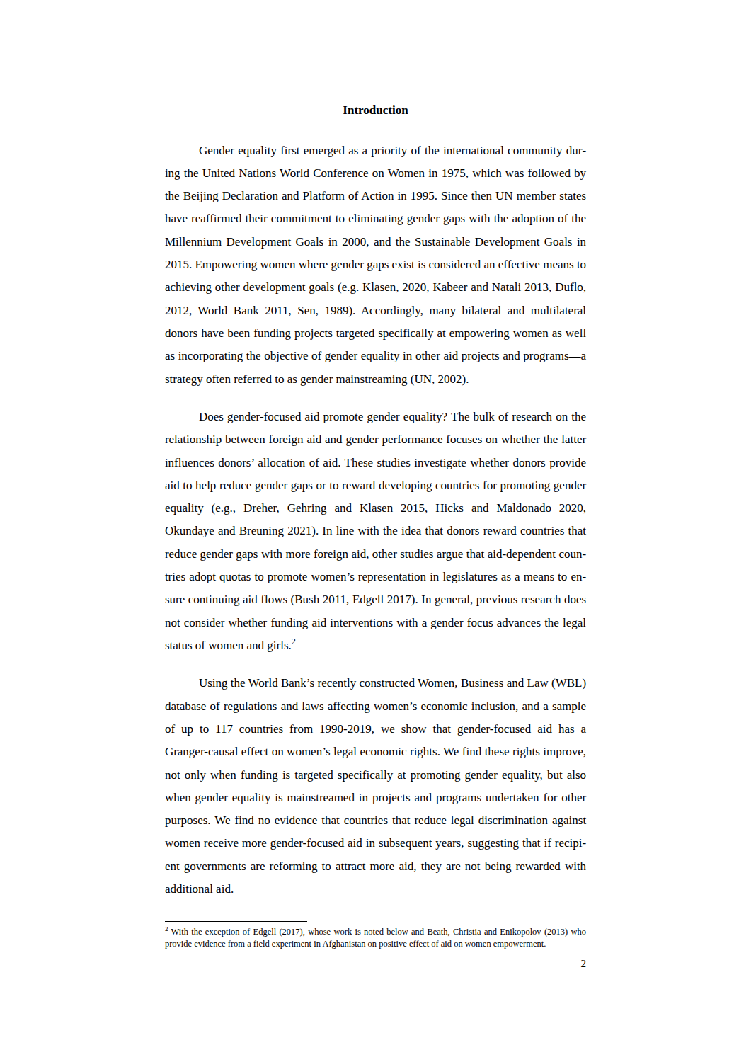Introduction
Gender equality first emerged as a priority of the international community during the United Nations World Conference on Women in 1975, which was followed by the Beijing Declaration and Platform of Action in 1995. Since then UN member states have reaffirmed their commitment to eliminating gender gaps with the adoption of the Millennium Development Goals in 2000, and the Sustainable Development Goals in 2015. Empowering women where gender gaps exist is considered an effective means to achieving other development goals (e.g. Klasen, 2020, Kabeer and Natali 2013, Duflo, 2012, World Bank 2011, Sen, 1989). Accordingly, many bilateral and multilateral donors have been funding projects targeted specifically at empowering women as well as incorporating the objective of gender equality in other aid projects and programs—a strategy often referred to as gender mainstreaming (UN, 2002).
Does gender-focused aid promote gender equality? The bulk of research on the relationship between foreign aid and gender performance focuses on whether the latter influences donors’ allocation of aid. These studies investigate whether donors provide aid to help reduce gender gaps or to reward developing countries for promoting gender equality (e.g., Dreher, Gehring and Klasen 2015, Hicks and Maldonado 2020, Okundaye and Breuning 2021). In line with the idea that donors reward countries that reduce gender gaps with more foreign aid, other studies argue that aid-dependent countries adopt quotas to promote women’s representation in legislatures as a means to ensure continuing aid flows (Bush 2011, Edgell 2017). In general, previous research does not consider whether funding aid interventions with a gender focus advances the legal status of women and girls.2
Using the World Bank’s recently constructed Women, Business and Law (WBL) database of regulations and laws affecting women’s economic inclusion, and a sample of up to 117 countries from 1990-2019, we show that gender-focused aid has a Granger-causal effect on women’s legal economic rights. We find these rights improve, not only when funding is targeted specifically at promoting gender equality, but also when gender equality is mainstreamed in projects and programs undertaken for other purposes. We find no evidence that countries that reduce legal discrimination against women receive more gender-focused aid in subsequent years, suggesting that if recipient governments are reforming to attract more aid, they are not being rewarded with additional aid.
2 With the exception of Edgell (2017), whose work is noted below and Beath, Christia and Enikopolov (2013) who provide evidence from a field experiment in Afghanistan on positive effect of aid on women empowerment.
2